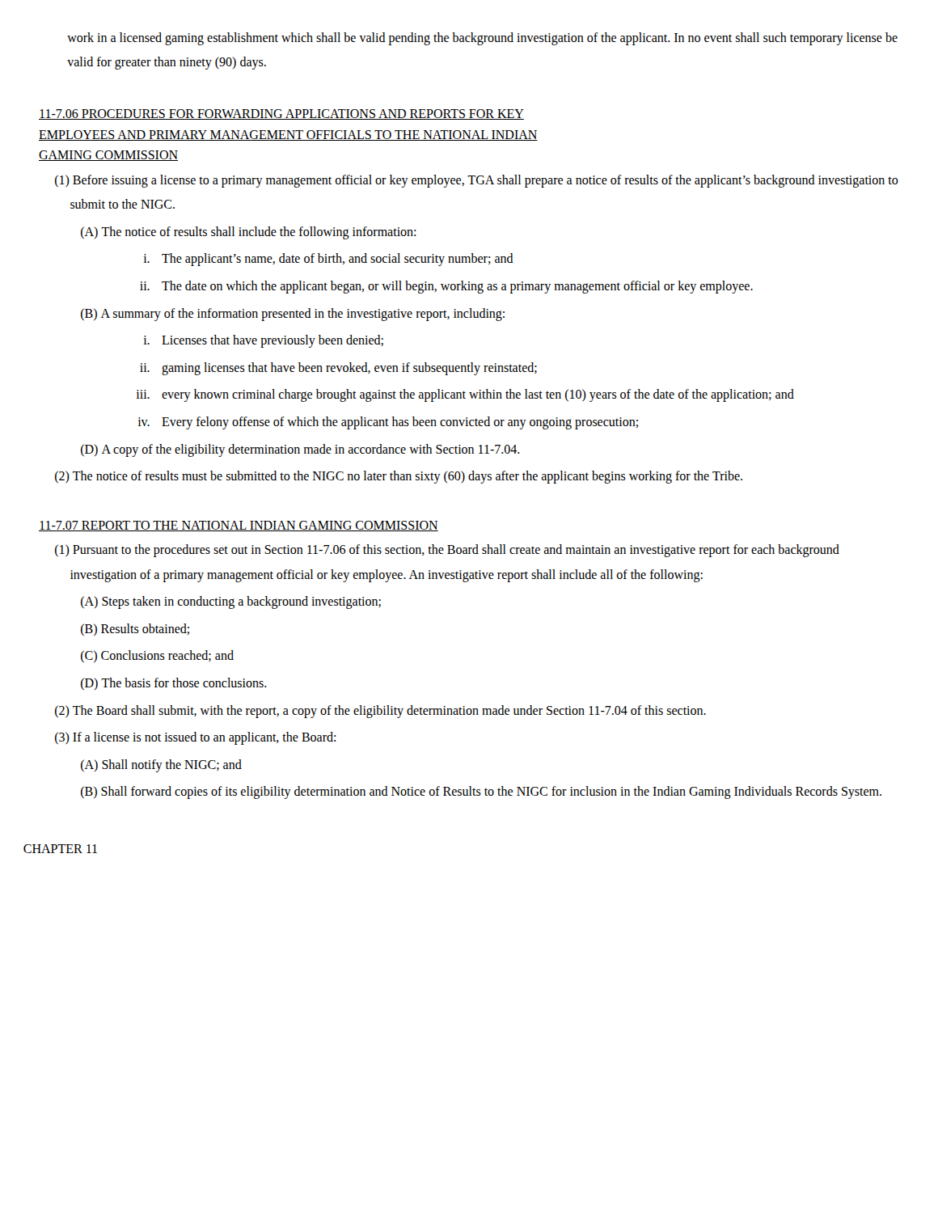work in a licensed gaming establishment which shall be valid pending the background investigation of the applicant. In no event shall such temporary license be valid for greater than ninety (90) days.
11-7.06 PROCEDURES FOR FORWARDING APPLICATIONS AND REPORTS FOR KEY
EMPLOYEES AND PRIMARY MANAGEMENT OFFICIALS TO THE NATIONAL INDIAN
GAMING COMMISSION
(1) Before issuing a license to a primary management official or key employee, TGA shall prepare a notice of results of the applicant’s background investigation to submit to the NIGC.
(A) The notice of results shall include the following information:
i. The applicant’s name, date of birth, and social security number; and
ii. The date on which the applicant began, or will begin, working as a primary management official or key employee.
(B) A summary of the information presented in the investigative report, including:
i. Licenses that have previously been denied;
ii. gaming licenses that have been revoked, even if subsequently reinstated;
iii. every known criminal charge brought against the applicant within the last ten (10) years of the date of the application; and
iv. Every felony offense of which the applicant has been convicted or any ongoing prosecution;
(D) A copy of the eligibility determination made in accordance with Section 11-7.04.
(2) The notice of results must be submitted to the NIGC no later than sixty (60) days after the applicant begins working for the Tribe.
11-7.07 REPORT TO THE NATIONAL INDIAN GAMING COMMISSION
(1) Pursuant to the procedures set out in Section 11-7.06 of this section, the Board shall create and maintain an investigative report for each background investigation of a primary management official or key employee. An investigative report shall include all of the following:
(A) Steps taken in conducting a background investigation;
(B) Results obtained;
(C) Conclusions reached; and
(D) The basis for those conclusions.
(2) The Board shall submit, with the report, a copy of the eligibility determination made under Section 11-7.04 of this section.
(3) If a license is not issued to an applicant, the Board:
(A) Shall notify the NIGC; and
(B) Shall forward copies of its eligibility determination and Notice of Results to the NIGC for inclusion in the Indian Gaming Individuals Records System.
CHAPTER 11